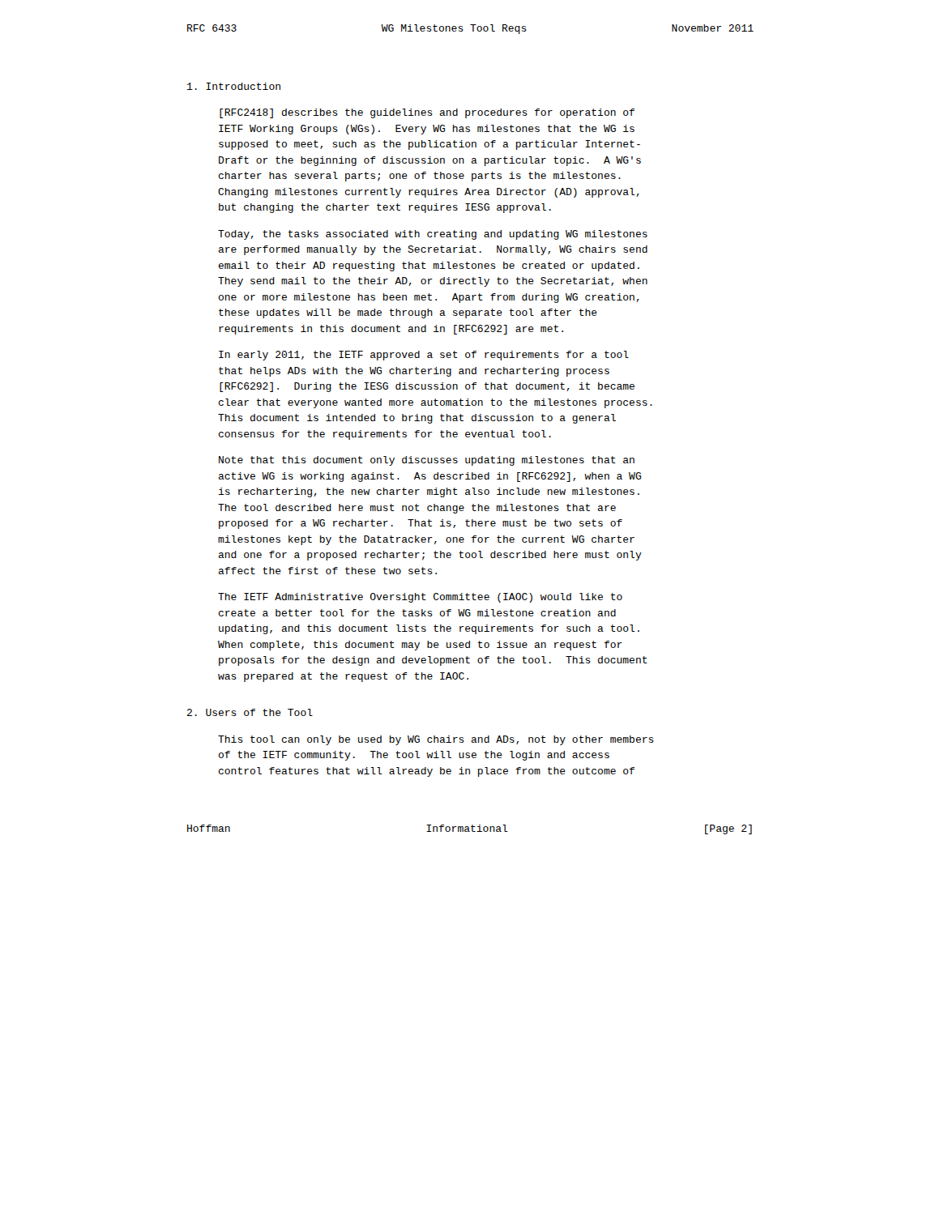RFC 6433 WG Milestones Tool Reqs November 2011
1. Introduction
[RFC2418] describes the guidelines and procedures for operation of IETF Working Groups (WGs). Every WG has milestones that the WG is supposed to meet, such as the publication of a particular Internet- Draft or the beginning of discussion on a particular topic. A WG's charter has several parts; one of those parts is the milestones. Changing milestones currently requires Area Director (AD) approval, but changing the charter text requires IESG approval.
Today, the tasks associated with creating and updating WG milestones are performed manually by the Secretariat. Normally, WG chairs send email to their AD requesting that milestones be created or updated. They send mail to the their AD, or directly to the Secretariat, when one or more milestone has been met. Apart from during WG creation, these updates will be made through a separate tool after the requirements in this document and in [RFC6292] are met.
In early 2011, the IETF approved a set of requirements for a tool that helps ADs with the WG chartering and rechartering process [RFC6292]. During the IESG discussion of that document, it became clear that everyone wanted more automation to the milestones process. This document is intended to bring that discussion to a general consensus for the requirements for the eventual tool.
Note that this document only discusses updating milestones that an active WG is working against. As described in [RFC6292], when a WG is rechartering, the new charter might also include new milestones. The tool described here must not change the milestones that are proposed for a WG recharter. That is, there must be two sets of milestones kept by the Datatracker, one for the current WG charter and one for a proposed recharter; the tool described here must only affect the first of these two sets.
The IETF Administrative Oversight Committee (IAOC) would like to create a better tool for the tasks of WG milestone creation and updating, and this document lists the requirements for such a tool. When complete, this document may be used to issue an request for proposals for the design and development of the tool. This document was prepared at the request of the IAOC.
2. Users of the Tool
This tool can only be used by WG chairs and ADs, not by other members of the IETF community. The tool will use the login and access control features that will already be in place from the outcome of
Hoffman Informational [Page 2]